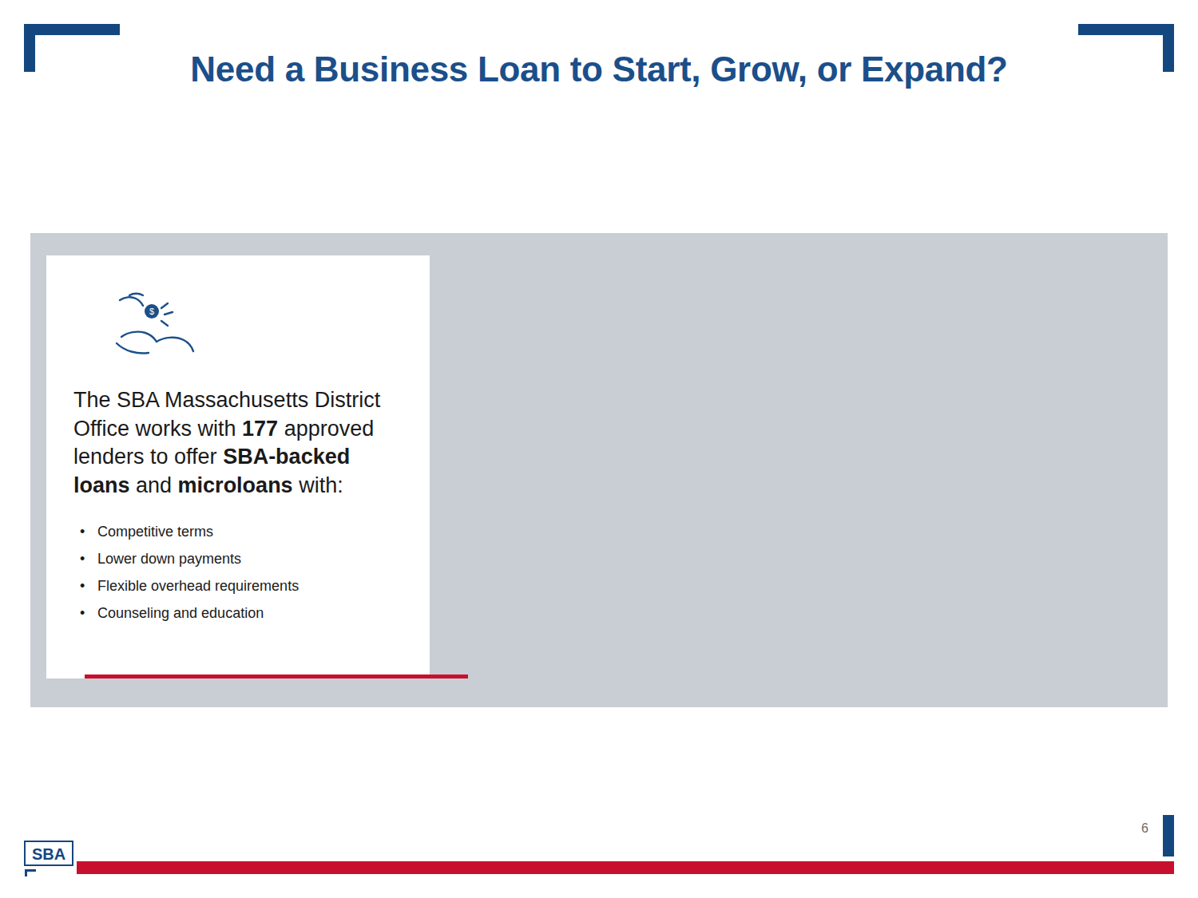Need a Business Loan to Start, Grow, or Expand?
$
The SBA Massachusetts District Office works with 177 approved lenders to offer SBA-backed loans and microloans with:
Competitive terms
Lower down payments
Flexible overhead requirements
Counseling and education
6
SBA